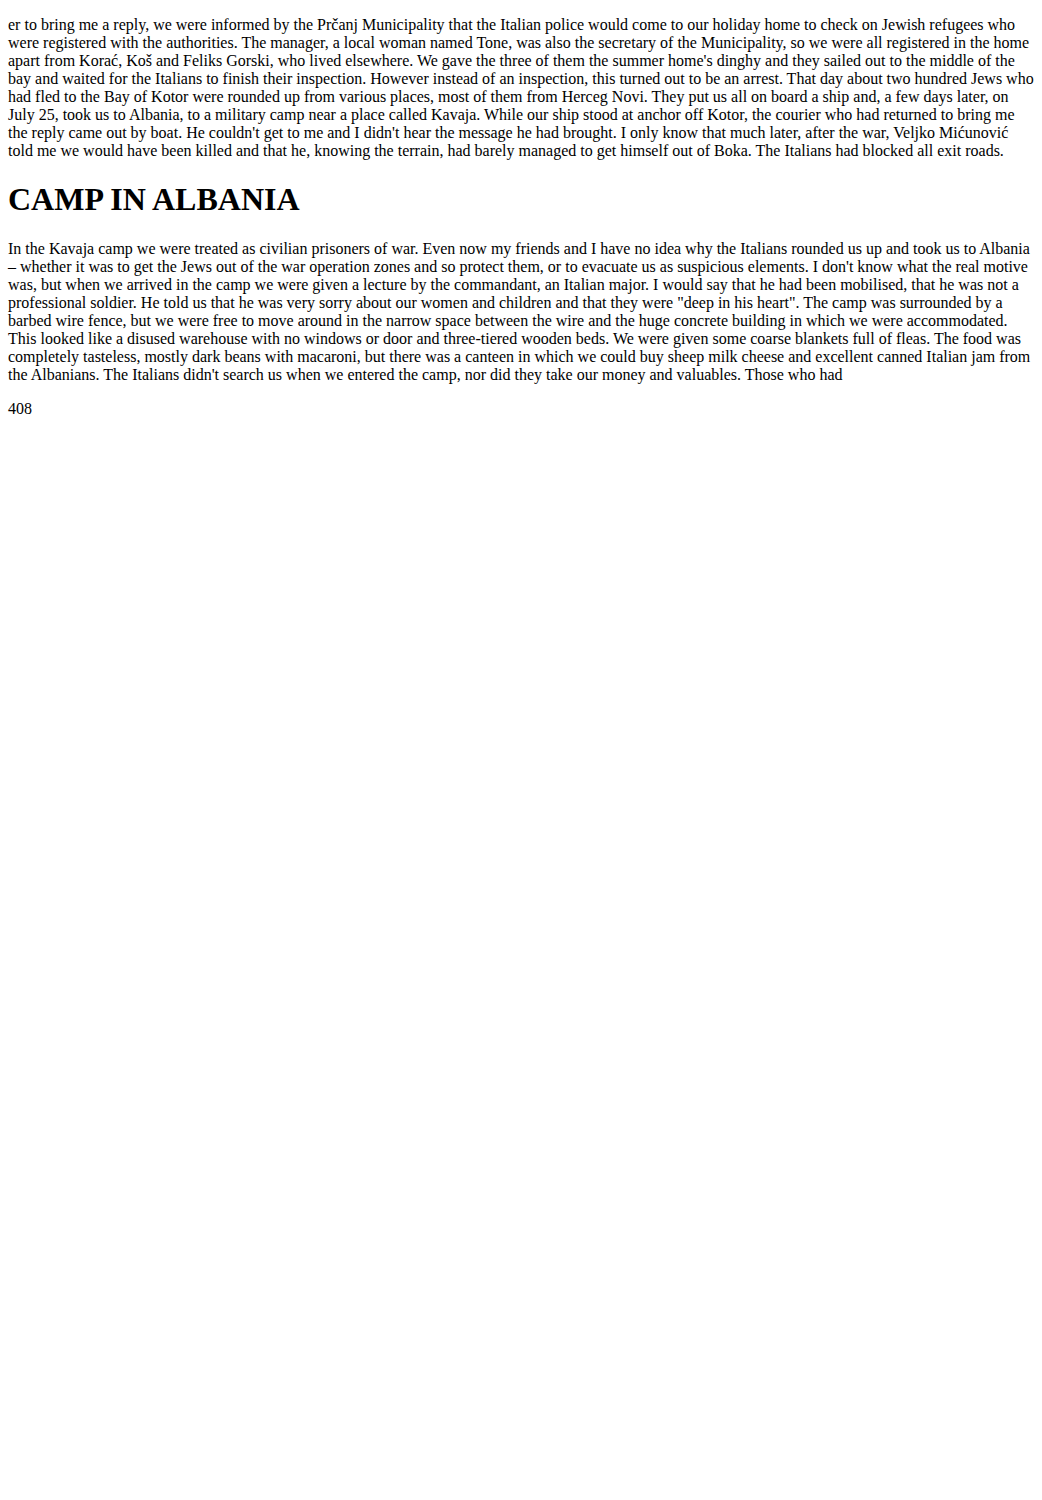er to bring me a reply, we were informed by the Prčanj Municipality that the Italian police would come to our holiday home to check on Jewish refugees who were registered with the authorities. The manager, a local woman named Tone, was also the secretary of the Municipality, so we were all registered in the home apart from Korać, Koš and Feliks Gorski, who lived elsewhere. We gave the three of them the summer home's dinghy and they sailed out to the middle of the bay and waited for the Italians to finish their inspection. However instead of an inspection, this turned out to be an arrest. That day about two hundred Jews who had fled to the Bay of Kotor were rounded up from various places, most of them from Herceg Novi. They put us all on board a ship and, a few days later, on July 25, took us to Albania, to a military camp near a place called Kavaja. While our ship stood at anchor off Kotor, the courier who had returned to bring me the reply came out by boat. He couldn't get to me and I didn't hear the message he had brought. I only know that much later, after the war, Veljko Mićunović told me we would have been killed and that he, knowing the terrain, had barely managed to get himself out of Boka. The Italians had blocked all exit roads.
CAMP IN ALBANIA
In the Kavaja camp we were treated as civilian prisoners of war. Even now my friends and I have no idea why the Italians rounded us up and took us to Albania – whether it was to get the Jews out of the war operation zones and so protect them, or to evacuate us as suspicious elements. I don't know what the real motive was, but when we arrived in the camp we were given a lecture by the commandant, an Italian major. I would say that he had been mobilised, that he was not a professional soldier. He told us that he was very sorry about our women and children and that they were "deep in his heart". The camp was surrounded by a barbed wire fence, but we were free to move around in the narrow space between the wire and the huge concrete building in which we were accommodated. This looked like a disused warehouse with no windows or door and three-tiered wooden beds. We were given some coarse blankets full of fleas. The food was completely tasteless, mostly dark beans with macaroni, but there was a canteen in which we could buy sheep milk cheese and excellent canned Italian jam from the Albanians. The Italians didn't search us when we entered the camp, nor did they take our money and valuables. Those who had
408